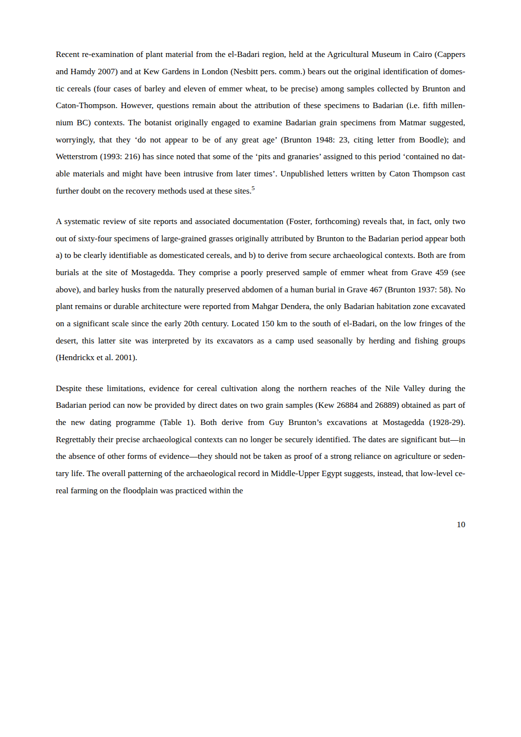Recent re-examination of plant material from the el-Badari region, held at the Agricultural Museum in Cairo (Cappers and Hamdy 2007) and at Kew Gardens in London (Nesbitt pers. comm.) bears out the original identification of domestic cereals (four cases of barley and eleven of emmer wheat, to be precise) among samples collected by Brunton and Caton-Thompson. However, questions remain about the attribution of these specimens to Badarian (i.e. fifth millennium BC) contexts. The botanist originally engaged to examine Badarian grain specimens from Matmar suggested, worryingly, that they ‘do not appear to be of any great age’ (Brunton 1948: 23, citing letter from Boodle); and Wetterstrom (1993: 216) has since noted that some of the ‘pits and granaries’ assigned to this period ‘contained no datable materials and might have been intrusive from later times’. Unpublished letters written by Caton Thompson cast further doubt on the recovery methods used at these sites.5
A systematic review of site reports and associated documentation (Foster, forthcoming) reveals that, in fact, only two out of sixty-four specimens of large-grained grasses originally attributed by Brunton to the Badarian period appear both a) to be clearly identifiable as domesticated cereals, and b) to derive from secure archaeological contexts. Both are from burials at the site of Mostagedda. They comprise a poorly preserved sample of emmer wheat from Grave 459 (see above), and barley husks from the naturally preserved abdomen of a human burial in Grave 467 (Brunton 1937: 58). No plant remains or durable architecture were reported from Mahgar Dendera, the only Badarian habitation zone excavated on a significant scale since the early 20th century. Located 150 km to the south of el-Badari, on the low fringes of the desert, this latter site was interpreted by its excavators as a camp used seasonally by herding and fishing groups (Hendrickx et al. 2001).
Despite these limitations, evidence for cereal cultivation along the northern reaches of the Nile Valley during the Badarian period can now be provided by direct dates on two grain samples (Kew 26884 and 26889) obtained as part of the new dating programme (Table 1). Both derive from Guy Brunton’s excavations at Mostagedda (1928-29). Regrettably their precise archaeological contexts can no longer be securely identified. The dates are significant but—in the absence of other forms of evidence—they should not be taken as proof of a strong reliance on agriculture or sedentary life. The overall patterning of the archaeological record in Middle-Upper Egypt suggests, instead, that low-level cereal farming on the floodplain was practiced within the
10